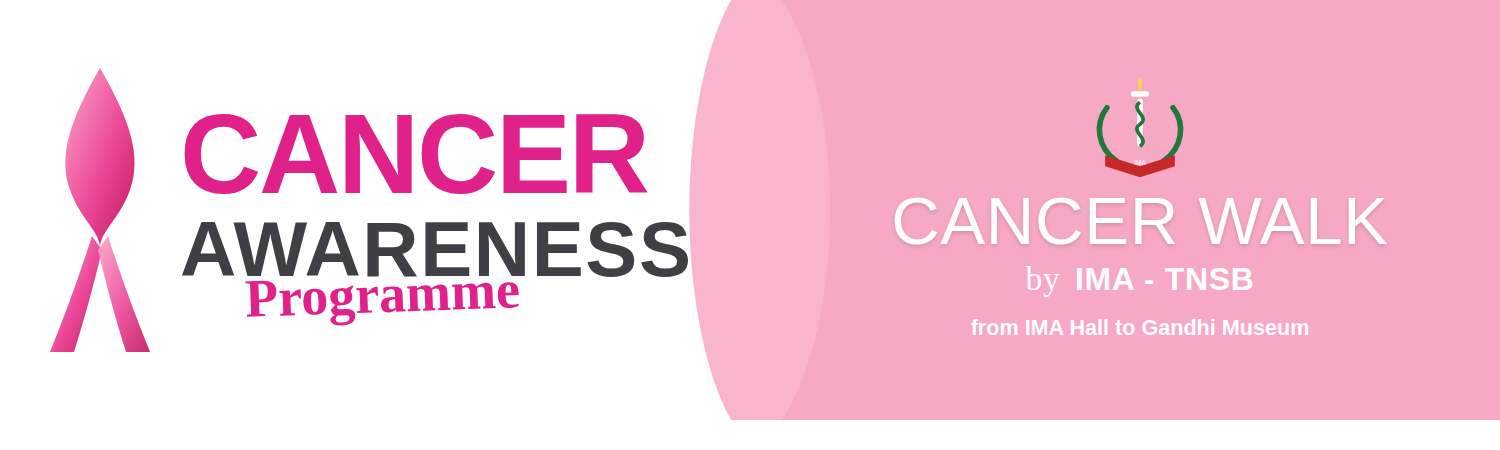CANCER AWARENESS Programme
IMA
CANCER WALK
by IMA - TNSB
from IMA Hall to Gandhi Museum